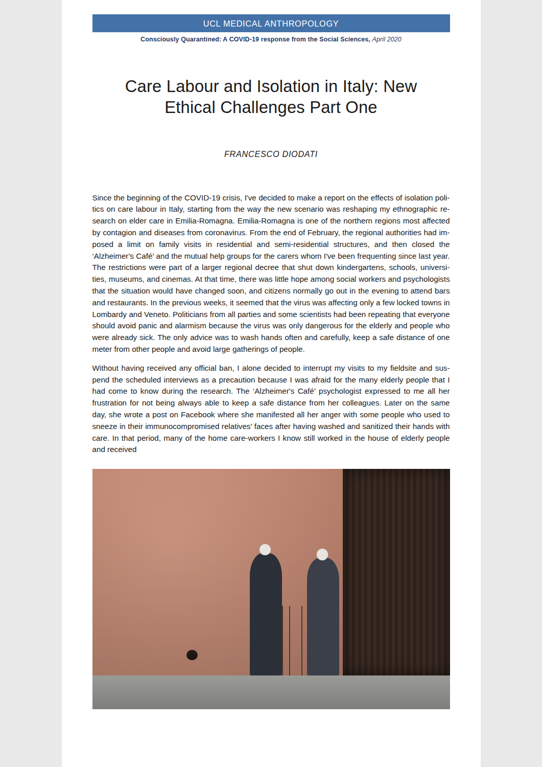UCL MEDICAL ANTHROPOLOGY
Consciously Quarantined: A COVID-19 response from the Social Sciences, April 2020
Care Labour and Isolation in Italy: New Ethical Challenges Part One
FRANCESCO DIODATI
Since the beginning of the COVID-19 crisis, I've decided to make a report on the effects of isolation politics on care labour in Italy, starting from the way the new scenario was reshaping my ethnographic research on elder care in Emilia-Romagna. Emilia-Romagna is one of the northern regions most affected by contagion and diseases from coronavirus. From the end of February, the regional authorities had imposed a limit on family visits in residential and semi-residential structures, and then closed the ‘Alzheimer's Café’ and the mutual help groups for the carers whom I've been frequenting since last year. The restrictions were part of a larger regional decree that shut down kindergartens, schools, universities, museums, and cinemas. At that time, there was little hope among social workers and psychologists that the situation would have changed soon, and citizens normally go out in the evening to attend bars and restaurants. In the previous weeks, it seemed that the virus was affecting only a few locked towns in Lombardy and Veneto. Politicians from all parties and some scientists had been repeating that everyone should avoid panic and alarmism because the virus was only dangerous for the elderly and people who were already sick. The only advice was to wash hands often and carefully, keep a safe distance of one meter from other people and avoid large gatherings of people.
Without having received any official ban, I alone decided to interrupt my visits to my fieldsite and suspend the scheduled interviews as a precaution because I was afraid for the many elderly people that I had come to know during the research. The ‘Alzheimer's Café’ psychologist expressed to me all her frustration for not being always able to keep a safe distance from her colleagues. Later on the same day, she wrote a post on Facebook where she manifested all her anger with some people who used to sneeze in their immunocompromised relatives' faces after having washed and sanitized their hands with care. In that period, many of the home care-workers I know still worked in the house of elderly people and received